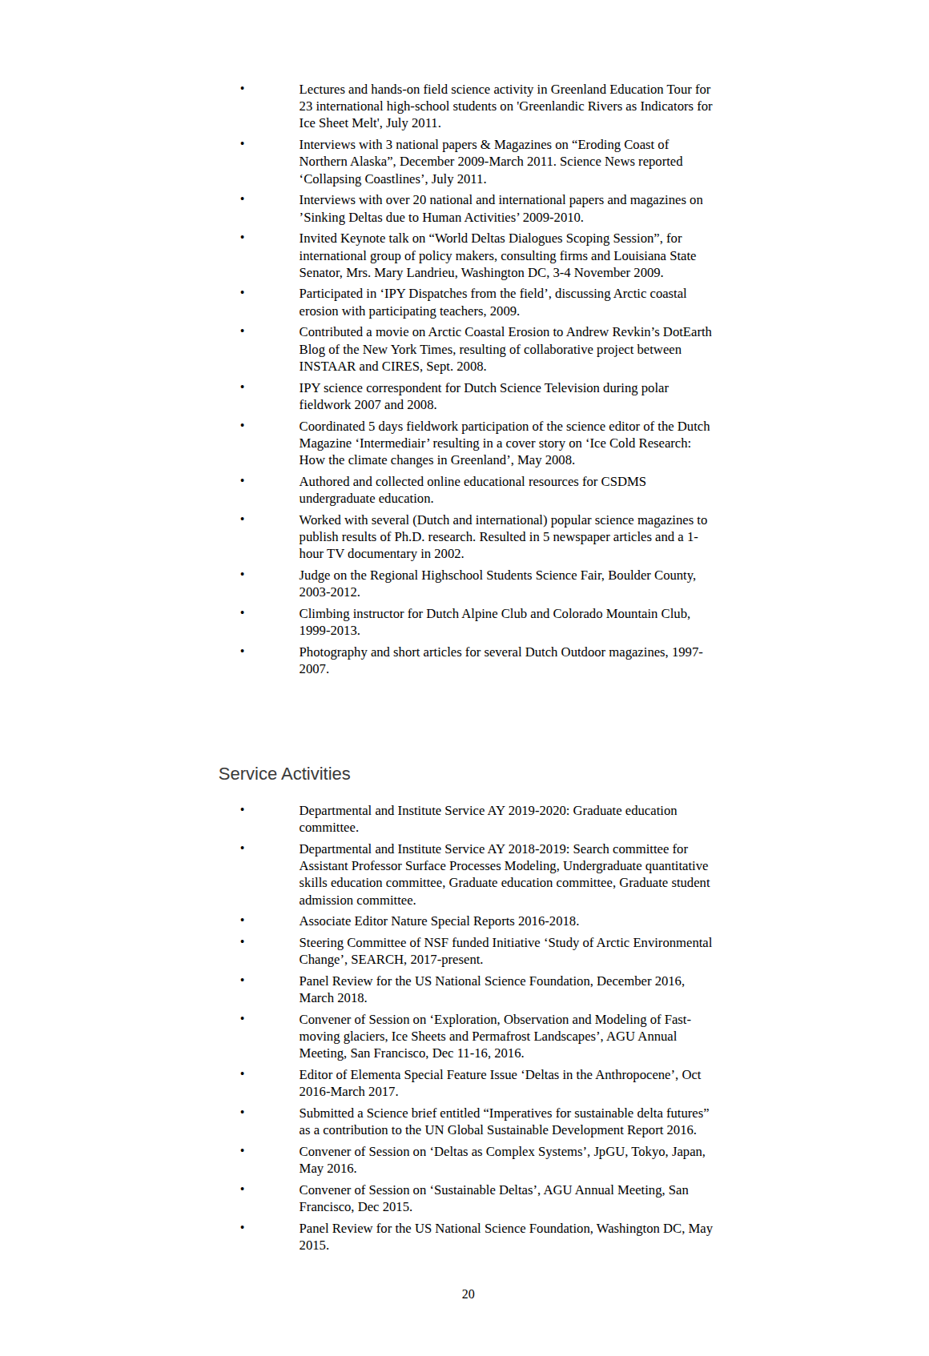Lectures and hands-on field science activity in Greenland Education Tour for 23 international high-school students on 'Greenlandic Rivers as Indicators for Ice Sheet Melt', July 2011.
Interviews with 3 national papers & Magazines on “Eroding Coast of Northern Alaska”, December 2009-March 2011. Science News reported ‘Collapsing Coastlines’, July 2011.
Interviews with over 20 national and international papers and magazines on ’Sinking Deltas due to Human Activities’ 2009-2010.
Invited Keynote talk on “World Deltas Dialogues Scoping Session”, for international group of policy makers, consulting firms and Louisiana State Senator, Mrs. Mary Landrieu, Washington DC, 3-4 November 2009.
Participated in ‘IPY Dispatches from the field’, discussing Arctic coastal erosion with participating teachers, 2009.
Contributed a movie on Arctic Coastal Erosion to Andrew Revkin’s DotEarth Blog of the New York Times, resulting of collaborative project between INSTAAR and CIRES, Sept. 2008.
IPY science correspondent for Dutch Science Television during polar fieldwork 2007 and 2008.
Coordinated 5 days fieldwork participation of the science editor of the Dutch Magazine ‘Intermediair’ resulting in a cover story on ‘Ice Cold Research: How the climate changes in Greenland’, May 2008.
Authored and collected online educational resources for CSDMS undergraduate education.
Worked with several (Dutch and international) popular science magazines to publish results of Ph.D. research. Resulted in 5 newspaper articles and a 1-hour TV documentary in 2002.
Judge on the Regional Highschool Students Science Fair, Boulder County, 2003-2012.
Climbing instructor for Dutch Alpine Club and Colorado Mountain Club, 1999-2013.
Photography and short articles for several Dutch Outdoor magazines, 1997-2007.
Service Activities
Departmental and Institute Service AY 2019-2020: Graduate education committee.
Departmental and Institute Service AY 2018-2019: Search committee for Assistant Professor Surface Processes Modeling, Undergraduate quantitative skills education committee, Graduate education committee, Graduate student admission committee.
Associate Editor Nature Special Reports 2016-2018.
Steering Committee of NSF funded Initiative ‘Study of Arctic Environmental Change’, SEARCH, 2017-present.
Panel Review for the US National Science Foundation, December 2016, March 2018.
Convener of Session on ‘Exploration, Observation and Modeling of Fast-moving glaciers, Ice Sheets and Permafrost Landscapes’, AGU Annual Meeting, San Francisco, Dec 11-16, 2016.
Editor of Elementa Special Feature Issue ‘Deltas in the Anthropocene’, Oct 2016-March 2017.
Submitted a Science brief entitled “Imperatives for sustainable delta futures” as a contribution to the UN Global Sustainable Development Report 2016.
Convener of Session on ‘Deltas as Complex Systems’, JpGU, Tokyo, Japan, May 2016.
Convener of Session on ‘Sustainable Deltas’, AGU Annual Meeting, San Francisco, Dec 2015.
Panel Review for the US National Science Foundation, Washington DC, May 2015.
20